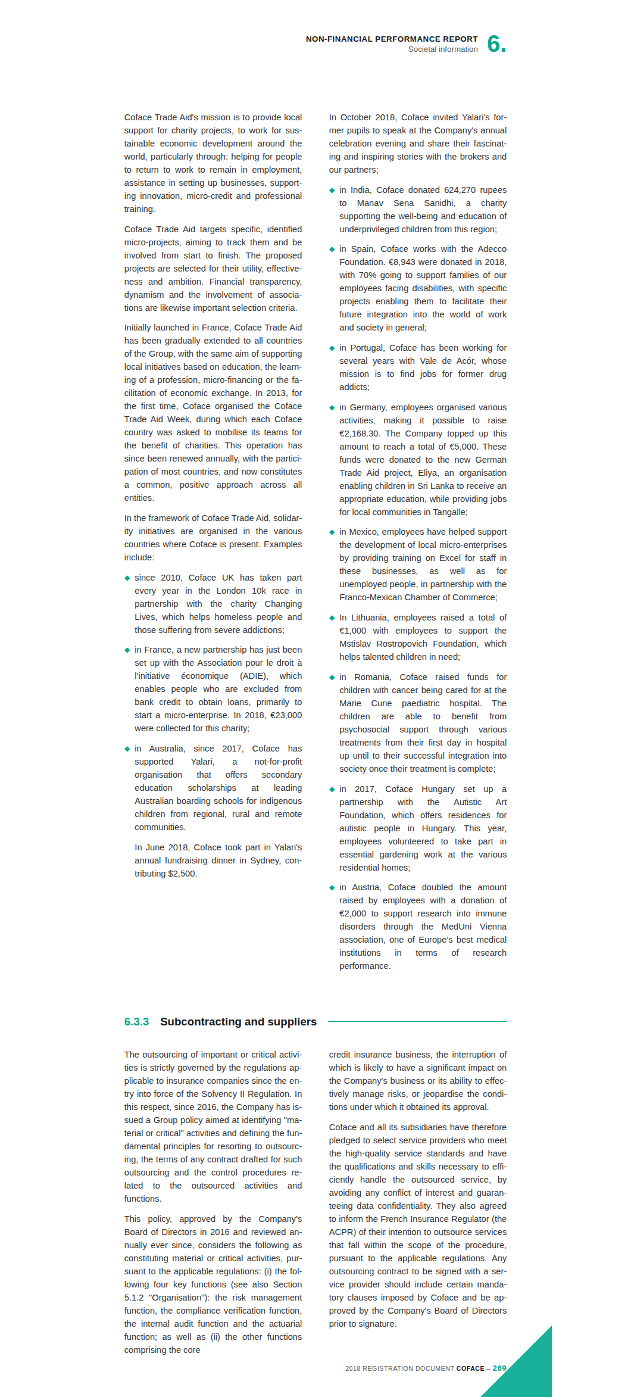NON-FINANCIAL PERFORMANCE REPORT
Societal information
6.
Coface Trade Aid's mission is to provide local support for charity projects, to work for sustainable economic development around the world, particularly through: helping for people to return to work to remain in employment, assistance in setting up businesses, supporting innovation, micro-credit and professional training.
Coface Trade Aid targets specific, identified micro-projects, aiming to track them and be involved from start to finish. The proposed projects are selected for their utility, effectiveness and ambition. Financial transparency, dynamism and the involvement of associations are likewise important selection criteria.
Initially launched in France, Coface Trade Aid has been gradually extended to all countries of the Group, with the same aim of supporting local initiatives based on education, the learning of a profession, micro-financing or the facilitation of economic exchange. In 2013, for the first time, Coface organised the Coface Trade Aid Week, during which each Coface country was asked to mobilise its teams for the benefit of charities. This operation has since been renewed annually, with the participation of most countries, and now constitutes a common, positive approach across all entities.
In the framework of Coface Trade Aid, solidarity initiatives are organised in the various countries where Coface is present. Examples include:
since 2010, Coface UK has taken part every year in the London 10k race in partnership with the charity Changing Lives, which helps homeless people and those suffering from severe addictions;
in France, a new partnership has just been set up with the Association pour le droit à l'initiative économique (ADIE), which enables people who are excluded from bank credit to obtain loans, primarily to start a micro-enterprise. In 2018, €23,000 were collected for this charity;
in Australia, since 2017, Coface has supported Yalari, a not-for-profit organisation that offers secondary education scholarships at leading Australian boarding schools for indigenous children from regional, rural and remote communities.
In June 2018, Coface took part in Yalari's annual fundraising dinner in Sydney, contributing $2,500.
In October 2018, Coface invited Yalari's former pupils to speak at the Company's annual celebration evening and share their fascinating and inspiring stories with the brokers and our partners;
in India, Coface donated 624,270 rupees to Manav Sena Sanidhi, a charity supporting the well-being and education of underprivileged children from this region;
in Spain, Coface works with the Adecco Foundation. €8,943 were donated in 2018, with 70% going to support families of our employees facing disabilities, with specific projects enabling them to facilitate their future integration into the world of work and society in general;
in Portugal, Coface has been working for several years with Vale de Acór, whose mission is to find jobs for former drug addicts;
in Germany, employees organised various activities, making it possible to raise €2,168.30. The Company topped up this amount to reach a total of €5,000. These funds were donated to the new German Trade Aid project, Eliya, an organisation enabling children in Sri Lanka to receive an appropriate education, while providing jobs for local communities in Tangalle;
in Mexico, employees have helped support the development of local micro-enterprises by providing training on Excel for staff in these businesses, as well as for unemployed people, in partnership with the Franco-Mexican Chamber of Commerce;
In Lithuania, employees raised a total of €1,000 with employees to support the Mstislav Rostropovich Foundation, which helps talented children in need;
in Romania, Coface raised funds for children with cancer being cared for at the Marie Curie paediatric hospital. The children are able to benefit from psychosocial support through various treatments from their first day in hospital up until to their successful integration into society once their treatment is complete;
in 2017, Coface Hungary set up a partnership with the Autistic Art Foundation, which offers residences for autistic people in Hungary. This year, employees volunteered to take part in essential gardening work at the various residential homes;
in Austria, Coface doubled the amount raised by employees with a donation of €2,000 to support research into immune disorders through the MedUni Vienna association, one of Europe's best medical institutions in terms of research performance.
6.3.3 Subcontracting and suppliers
The outsourcing of important or critical activities is strictly governed by the regulations applicable to insurance companies since the entry into force of the Solvency II Regulation. In this respect, since 2016, the Company has issued a Group policy aimed at identifying "material or critical" activities and defining the fundamental principles for resorting to outsourcing, the terms of any contract drafted for such outsourcing and the control procedures related to the outsourced activities and functions.
This policy, approved by the Company's Board of Directors in 2016 and reviewed annually ever since, considers the following as constituting material or critical activities, pursuant to the applicable regulations: (i) the following four key functions (see also Section 5.1.2 "Organisation"): the risk management function, the compliance verification function, the internal audit function and the actuarial function; as well as (ii) the other functions comprising the core
credit insurance business, the interruption of which is likely to have a significant impact on the Company's business or its ability to effectively manage risks, or jeopardise the conditions under which it obtained its approval.
Coface and all its subsidiaries have therefore pledged to select service providers who meet the high-quality service standards and have the qualifications and skills necessary to efficiently handle the outsourced service, by avoiding any conflict of interest and guaranteeing data confidentiality. They also agreed to inform the French Insurance Regulator (the ACPR) of their intention to outsource services that fall within the scope of the procedure, pursuant to the applicable regulations. Any outsourcing contract to be signed with a service provider should include certain mandatory clauses imposed by Coface and be approved by the Company's Board of Directors prior to signature.
2018 REGISTRATION DOCUMENT COFACE – 269